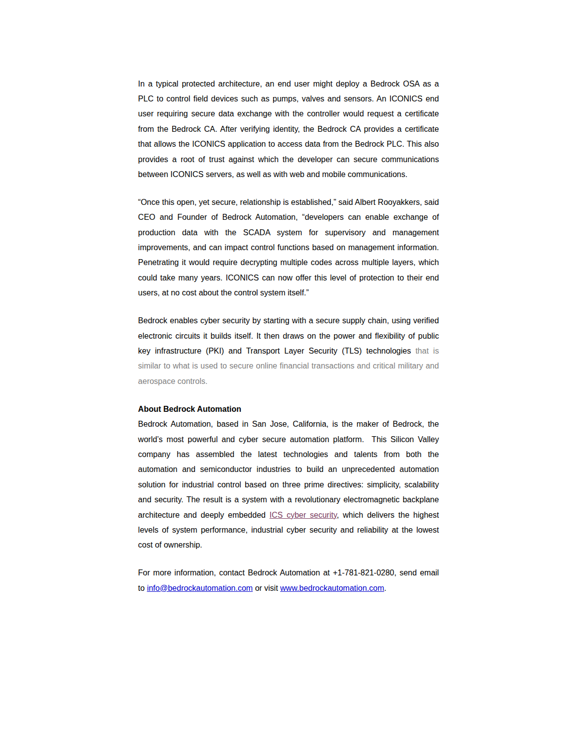In a typical protected architecture, an end user might deploy a Bedrock OSA as a PLC to control field devices such as pumps, valves and sensors. An ICONICS end user requiring secure data exchange with the controller would request a certificate from the Bedrock CA. After verifying identity, the Bedrock CA provides a certificate that allows the ICONICS application to access data from the Bedrock PLC. This also provides a root of trust against which the developer can secure communications between ICONICS servers, as well as with web and mobile communications.
“Once this open, yet secure, relationship is established,” said Albert Rooyakkers, said CEO and Founder of Bedrock Automation, “developers can enable exchange of production data with the SCADA system for supervisory and management improvements, and can impact control functions based on management information. Penetrating it would require decrypting multiple codes across multiple layers, which could take many years. ICONICS can now offer this level of protection to their end users, at no cost about the control system itself.”
Bedrock enables cyber security by starting with a secure supply chain, using verified electronic circuits it builds itself. It then draws on the power and flexibility of public key infrastructure (PKI) and Transport Layer Security (TLS) technologies that is similar to what is used to secure online financial transactions and critical military and aerospace controls.
About Bedrock Automation
Bedrock Automation, based in San Jose, California, is the maker of Bedrock, the world’s most powerful and cyber secure automation platform. This Silicon Valley company has assembled the latest technologies and talents from both the automation and semiconductor industries to build an unprecedented automation solution for industrial control based on three prime directives: simplicity, scalability and security. The result is a system with a revolutionary electromagnetic backplane architecture and deeply embedded ICS cyber security, which delivers the highest levels of system performance, industrial cyber security and reliability at the lowest cost of ownership.
For more information, contact Bedrock Automation at +1-781-821-0280, send email to info@bedrockautomation.com or visit www.bedrockautomation.com.